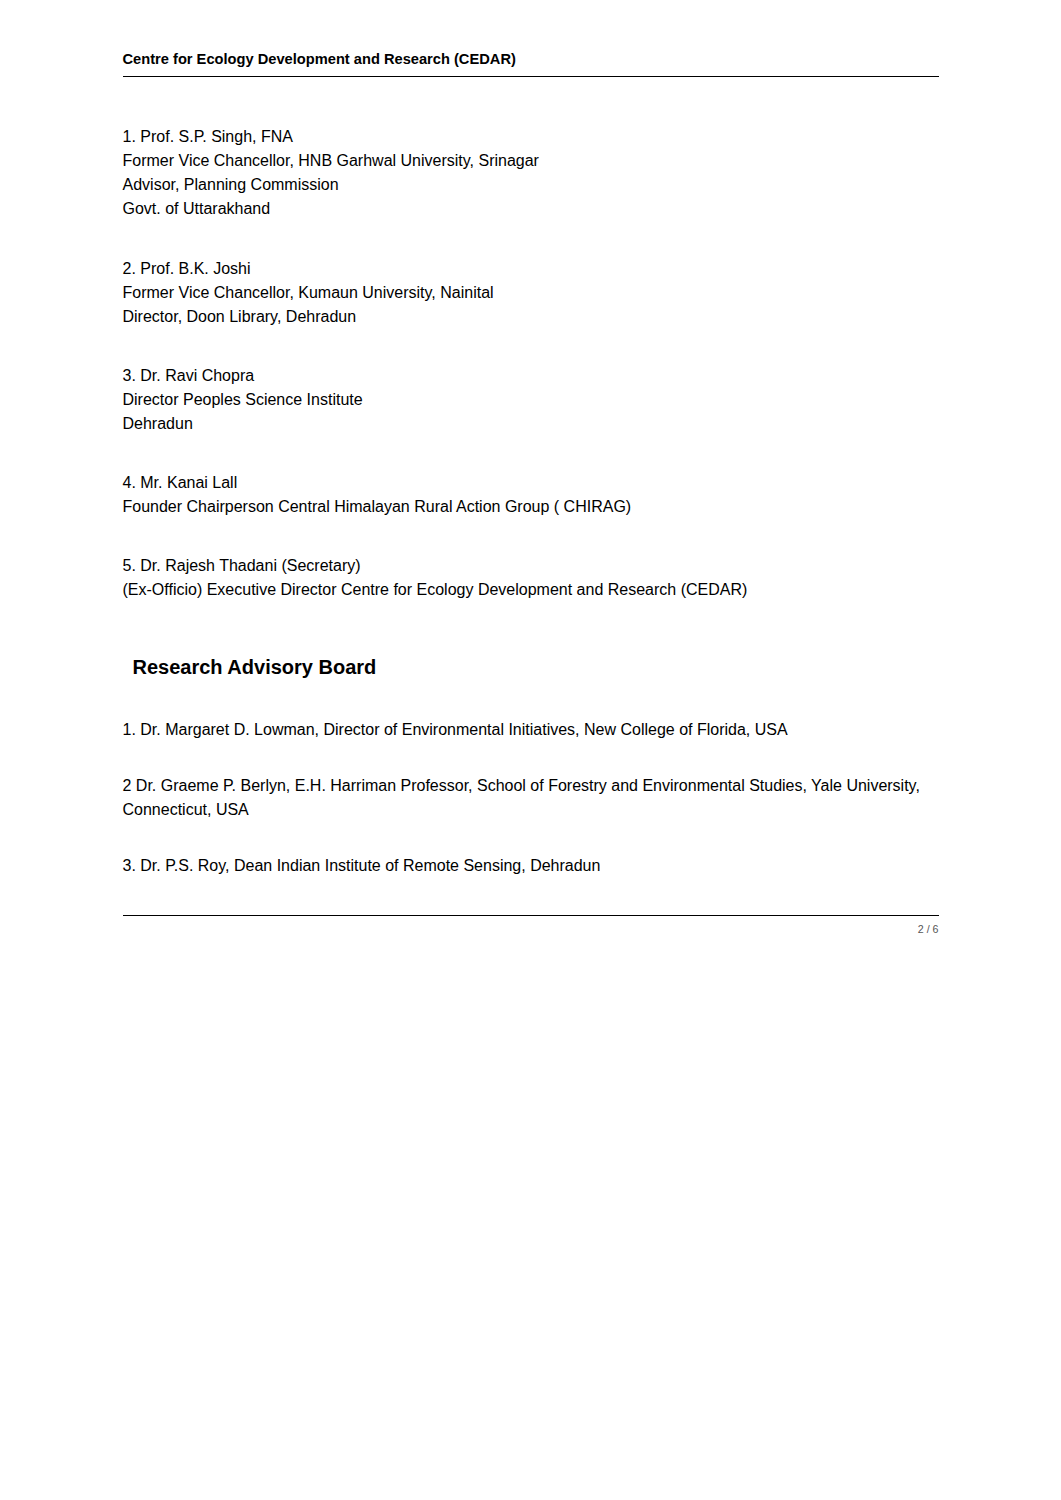Centre for Ecology Development and Research (CEDAR)
1. Prof. S.P. Singh, FNA
Former Vice Chancellor, HNB Garhwal University, Srinagar
Advisor, Planning Commission
Govt. of Uttarakhand
2. Prof. B.K. Joshi
Former Vice Chancellor, Kumaun University, Nainital
Director, Doon Library, Dehradun
3. Dr. Ravi Chopra
Director Peoples Science Institute
Dehradun
4. Mr. Kanai Lall
Founder Chairperson Central Himalayan Rural Action Group ( CHIRAG)
5. Dr. Rajesh Thadani (Secretary)
(Ex-Officio) Executive Director Centre for Ecology Development and Research (CEDAR)
Research Advisory Board
1. Dr. Margaret D. Lowman, Director of Environmental Initiatives, New College of Florida, USA
2 Dr. Graeme P. Berlyn, E.H. Harriman Professor, School of Forestry and Environmental Studies, Yale University, Connecticut, USA
3. Dr. P.S. Roy, Dean Indian Institute of Remote Sensing, Dehradun
2 / 6